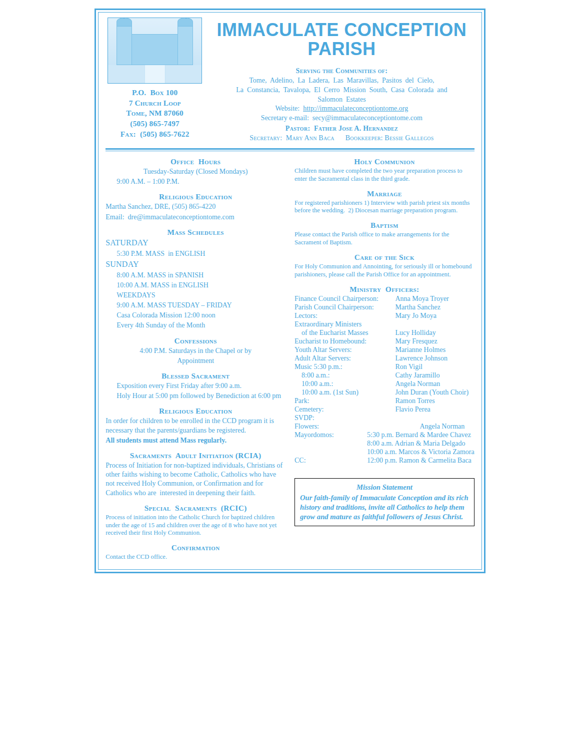P.O. Box 100
7 Church Loop
Tome, NM 87060
(505) 865-7497
Fax: (505) 865-7622
IMMACULATE CONCEPTION
PARISH
Serving the Communities of:
Tome, Adelino, La Ladera, Las Maravillas, Pasitos del Cielo,
La Constancia, Tavalopa, El Cerro Mission South, Casa Colorada and
Salomon Estates
Website: http://immaculateconceptiontome.org
Secretary e-mail: secy@immaculateconceptiontome.com
Pastor: Father Jose A. Hernandez
Secretary: Mary Ann Baca Bookkeeper: Bessie Gallegos
Office Hours
Tuesday-Saturday (Closed Mondays)
9:00 A.M. – 1:00 P.M.
Religious Education
Martha Sanchez, DRE, (505) 865-4220
Email: dre@immaculateconceptiontome.com
Mass Schedules
SATURDAY
5:30 P.M. MASS in ENGLISH
SUNDAY
8:00 A.M. MASS in SPANISH
10:00 A.M. MASS in ENGLISH
WEEKDAYS
9:00 A.M. MASS TUESDAY – FRIDAY
Casa Colorada Mission 12:00 noon
Every 4th Sunday of the Month
Confessions
4:00 P.M. Saturdays in the Chapel or by
Appointment
Blessed Sacrament
Exposition every First Friday after 9:00 a.m.
Holy Hour at 5:00 pm followed by Benediction at 6:00 pm
Religious Education
In order for children to be enrolled in the CCD program it is necessary that the parents/guardians be registered.
All students must attend Mass regularly.
Sacraments Adult Initiation (RCIA)
Process of Initiation for non-baptized individuals, Christians of other faiths wishing to become Catholic, Catholics who have not received Holy Communion, or Confirmation and for Catholics who are interested in deepening their faith.
Special Sacraments (RCIC)
Process of initiation into the Catholic Church for baptized children under the age of 15 and children over the age of 8 who have not yet received their first Holy Communion.
Confirmation
Contact the CCD office.
Holy Communion
Children must have completed the two year preparation process to enter the Sacramental class in the third grade.
Marriage
For registered parishioners 1) Interview with parish priest six months before the wedding. 2) Diocesan marriage preparation program.
Baptism
Please contact the Parish office to make arrangements for the Sacrament of Baptism.
Care of the Sick
For Holy Communion and Annointing, for seriously ill or homebound parishioners, please call the Parish Office for an appointment.
Ministry Officers:
| Finance Council Chairperson: | Anna Moya Troyer |
| Parish Council Chairperson: | Martha Sanchez |
| Lectors: | Mary Jo Moya |
| Extraordinary Ministers | |
| of the Eucharist Masses | Lucy Holliday |
| Eucharist to Homebound: | Mary Fresquez |
| Youth Altar Servers: | Marianne Holmes |
| Adult Altar Servers: | Lawrence Johnson |
| Music 5:30 p.m.: | Ron Vigil |
| 8:00 a.m.: | Cathy Jaramillo |
| 10:00 a.m.: | Angela Norman |
| 10:00 a.m. (1st Sun) | John Duran (Youth Choir) |
| Park: | Ramon Torres |
| Cemetery: | Flavio Perea |
| SVDP: | |
| Flowers: | Angela Norman |
| Mayordomos: | 5:30 p.m. Bernard & Mardee Chavez |
| | 8:00 a.m. Adrian & Maria Delgado |
| | 10:00 a.m. Marcos & Victoria Zamora |
| CC: | 12:00 p.m. Ramon & Carmelita Baca |
Mission Statement Our faith-family of Immaculate Conception and its rich history and traditions, invite all Catholics to help them grow and mature as faithful followers of Jesus Christ.